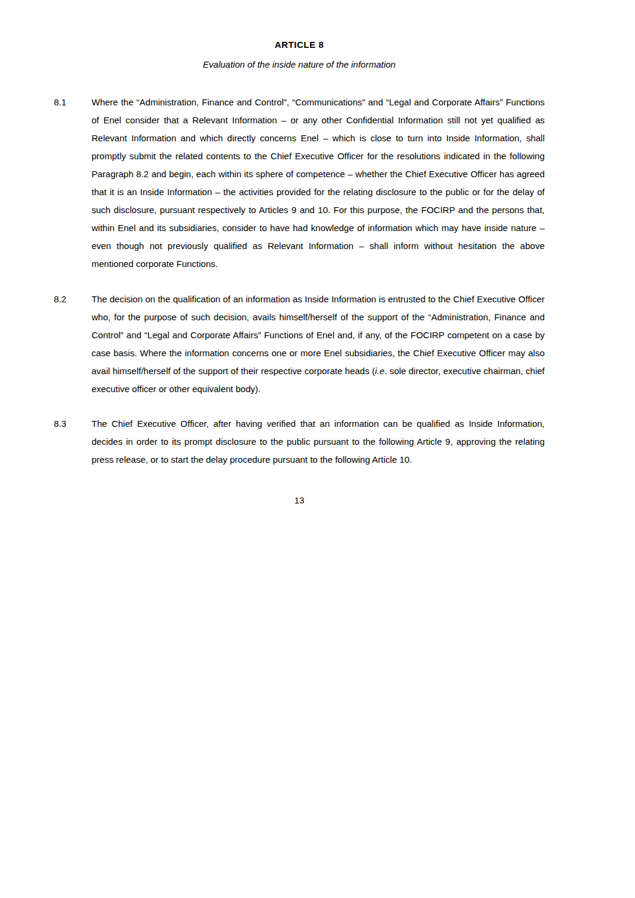ARTICLE 8
Evaluation of the inside nature of the information
8.1
Where the “Administration, Finance and Control”, “Communications” and “Legal and Corporate Affairs” Functions of Enel consider that a Relevant Information – or any other Confidential Information still not yet qualified as Relevant Information and which directly concerns Enel – which is close to turn into Inside Information, shall promptly submit the related contents to the Chief Executive Officer for the resolutions indicated in the following Paragraph 8.2 and begin, each within its sphere of competence – whether the Chief Executive Officer has agreed that it is an Inside Information – the activities provided for the relating disclosure to the public or for the delay of such disclosure, pursuant respectively to Articles 9 and 10. For this purpose, the FOCIRP and the persons that, within Enel and its subsidiaries, consider to have had knowledge of information which may have inside nature – even though not previously qualified as Relevant Information – shall inform without hesitation the above mentioned corporate Functions.
8.2
The decision on the qualification of an information as Inside Information is entrusted to the Chief Executive Officer who, for the purpose of such decision, avails himself/herself of the support of the “Administration, Finance and Control” and “Legal and Corporate Affairs” Functions of Enel and, if any, of the FOCIRP competent on a case by case basis. Where the information concerns one or more Enel subsidiaries, the Chief Executive Officer may also avail himself/herself of the support of their respective corporate heads (i.e. sole director, executive chairman, chief executive officer or other equivalent body).
8.3
The Chief Executive Officer, after having verified that an information can be qualified as Inside Information, decides in order to its prompt disclosure to the public pursuant to the following Article 9, approving the relating press release, or to start the delay procedure pursuant to the following Article 10.
13